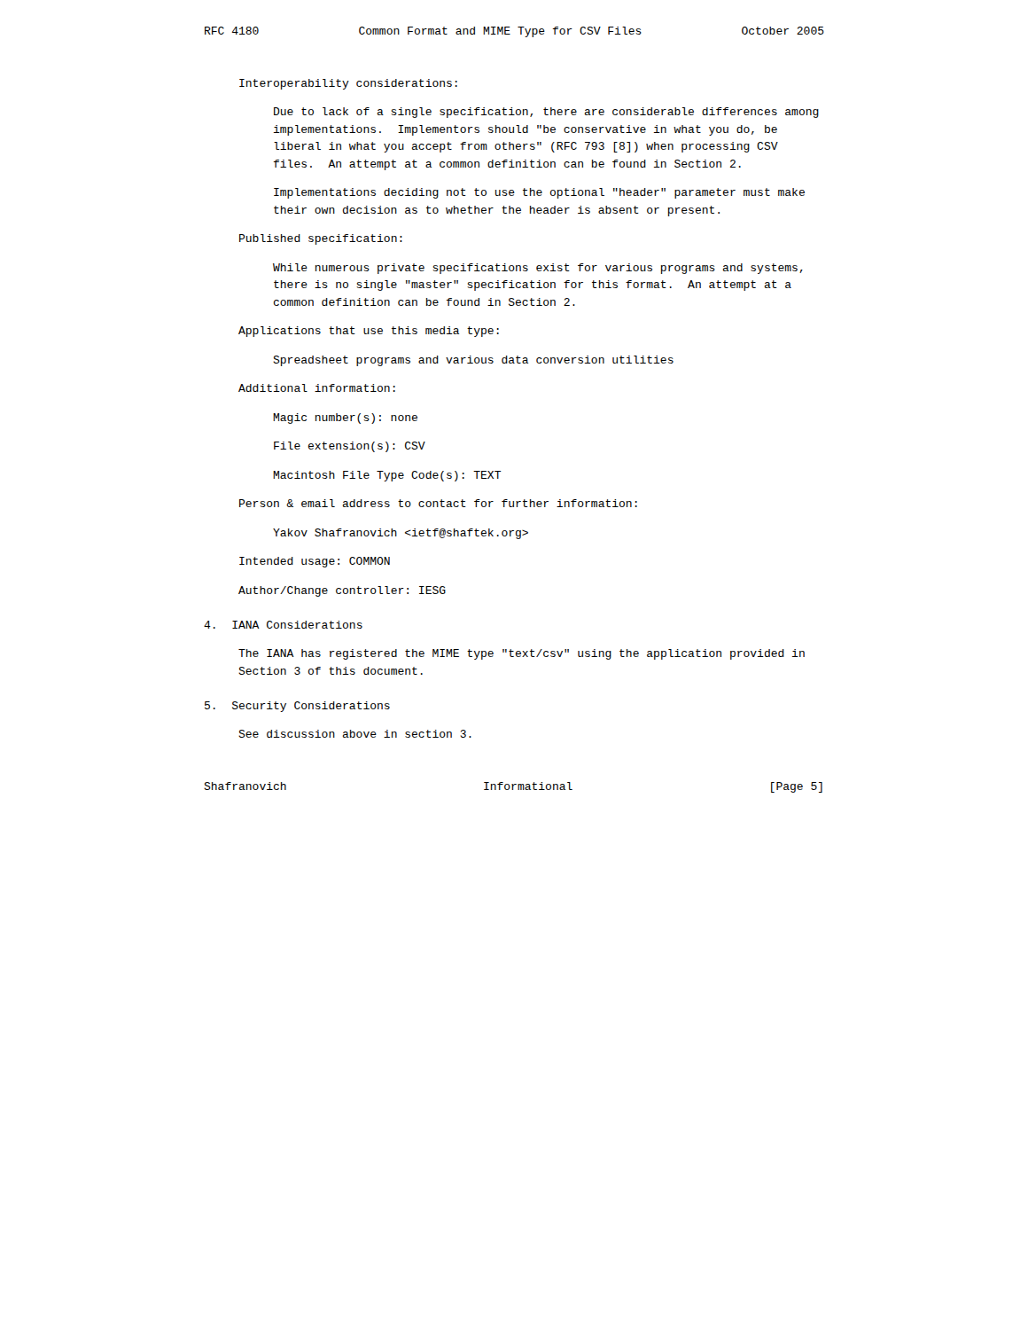RFC 4180 Common Format and MIME Type for CSV Files October 2005
Interoperability considerations:
Due to lack of a single specification, there are considerable differences among implementations. Implementors should "be conservative in what you do, be liberal in what you accept from others" (RFC 793 [8]) when processing CSV files. An attempt at a common definition can be found in Section 2.
Implementations deciding not to use the optional "header" parameter must make their own decision as to whether the header is absent or present.
Published specification:
While numerous private specifications exist for various programs and systems, there is no single "master" specification for this format. An attempt at a common definition can be found in Section 2.
Applications that use this media type:
Spreadsheet programs and various data conversion utilities
Additional information:
Magic number(s): none
File extension(s): CSV
Macintosh File Type Code(s): TEXT
Person & email address to contact for further information:
Yakov Shafranovich <ietf@shaftek.org>
Intended usage: COMMON
Author/Change controller: IESG
4. IANA Considerations
The IANA has registered the MIME type "text/csv" using the application provided in Section 3 of this document.
5. Security Considerations
See discussion above in section 3.
Shafranovich Informational [Page 5]